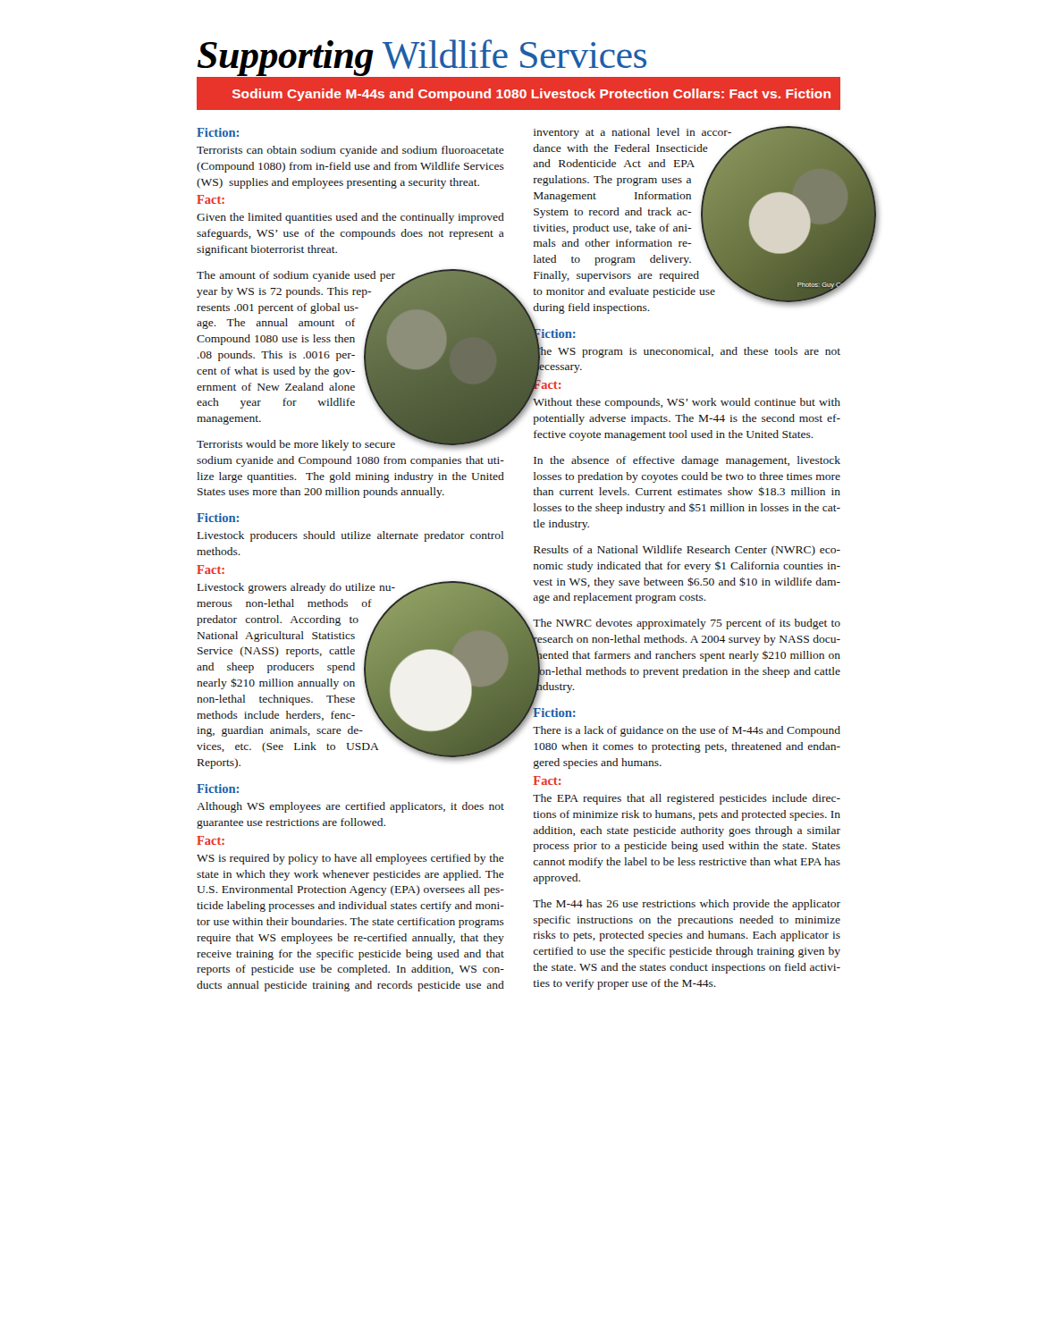Supporting Wildlife Services
Sodium Cyanide M-44s and Compound 1080 Livestock Protection Collars: Fact vs. Fiction
Fiction:
Terrorists can obtain sodium cyanide and sodium fluoroacetate (Compound 1080) from in-field use and from Wildlife Services (WS) supplies and employees presenting a security threat.
Fact:
Given the limited quantities used and the continually improved safeguards, WS’ use of the compounds does not represent a significant bioterrorist threat.
The amount of sodium cyanide used per year by WS is 72 pounds. This represents .001 percent of global usage. The annual amount of Compound 1080 use is less then .08 pounds. This is .0016 percent of what is used by the government of New Zealand alone each year for wildlife management.
Terrorists would be more likely to secure sodium cyanide and Compound 1080 from companies that utilize large quantities. The gold mining industry in the United States uses more than 200 million pounds annually.
Fiction:
Livestock producers should utilize alternate predator control methods.
Fact:
Livestock growers already do utilize numerous non-lethal methods of predator control. According to National Agricultural Statistics Service (NASS) reports, cattle and sheep producers spend nearly $210 million annually on non-lethal techniques. These methods include herders, fencing, guardian animals, scare devices, etc. (See Link to USDA Reports).
Fiction:
Although WS employees are certified applicators, it does not guarantee use restrictions are followed.
Fact:
Photos: Guy Connelly
WS is required by policy to have all employees certified by the state in which they work whenever pesticides are applied. The U.S. Environmental Protection Agency (EPA) oversees all pesticide labeling processes and individual states certify and monitor use within their boundaries. The state certification programs require that WS employees be re-certified annually, that they receive training for the specific pesticide being used and that reports of pesticide use be completed. In addition, WS conducts annual pesticide training and records pesticide use and inventory at a national level in accordance with the Federal Insecticide and Rodenticide Act and EPA regulations. The program uses a Management Information System to record and track activities, product use, take of animals and other information related to program delivery. Finally, supervisors are required to monitor and evaluate pesticide use during field inspections.
Fiction:
The WS program is uneconomical, and these tools are not necessary.
Fact:
Without these compounds, WS’ work would continue but with potentially adverse impacts. The M-44 is the second most effective coyote management tool used in the United States.
In the absence of effective damage management, livestock losses to predation by coyotes could be two to three times more than current levels. Current estimates show $18.3 million in losses to the sheep industry and $51 million in losses in the cattle industry.
Results of a National Wildlife Research Center (NWRC) economic study indicated that for every $1 California counties invest in WS, they save between $6.50 and $10 in wildlife damage and replacement program costs.
The NWRC devotes approximately 75 percent of its budget to research on non-lethal methods. A 2004 survey by NASS documented that farmers and ranchers spent nearly $210 million on non-lethal methods to prevent predation in the sheep and cattle industry.
Fiction:
There is a lack of guidance on the use of M-44s and Compound 1080 when it comes to protecting pets, threatened and endangered species and humans.
Fact:
The EPA requires that all registered pesticides include directions of minimize risk to humans, pets and protected species. In addition, each state pesticide authority goes through a similar process prior to a pesticide being used within the state. States cannot modify the label to be less restrictive than what EPA has approved.
The M-44 has 26 use restrictions which provide the applicator specific instructions on the precautions needed to minimize risks to pets, protected species and humans. Each applicator is certified to use the specific pesticide through training given by the state. WS and the states conduct inspections on field activities to verify proper use of the M-44s.